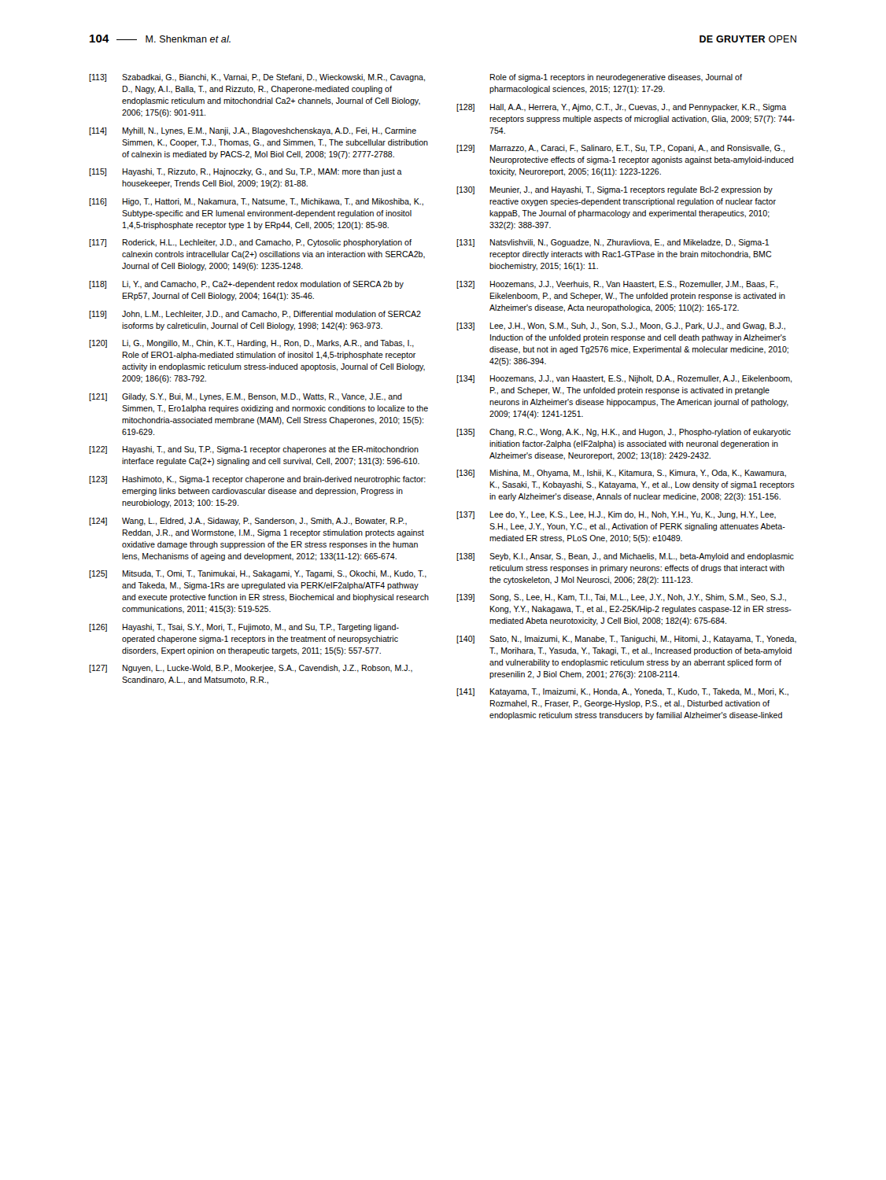104 M. Shenkman et al.
DE GRUYTER OPEN
[113] Szabadkai, G., Bianchi, K., Varnai, P., De Stefani, D., Wieckowski, M.R., Cavagna, D., Nagy, A.I., Balla, T., and Rizzuto, R., Chaperone-mediated coupling of endoplasmic reticulum and mitochondrial Ca2+ channels, Journal of Cell Biology, 2006; 175(6): 901-911.
[114] Myhill, N., Lynes, E.M., Nanji, J.A., Blagoveshchenskaya, A.D., Fei, H., Carmine Simmen, K., Cooper, T.J., Thomas, G., and Simmen, T., The subcellular distribution of calnexin is mediated by PACS-2, Mol Biol Cell, 2008; 19(7): 2777-2788.
[115] Hayashi, T., Rizzuto, R., Hajnoczky, G., and Su, T.P., MAM: more than just a housekeeper, Trends Cell Biol, 2009; 19(2): 81-88.
[116] Higo, T., Hattori, M., Nakamura, T., Natsume, T., Michikawa, T., and Mikoshiba, K., Subtype-specific and ER lumenal environment-dependent regulation of inositol 1,4,5-trisphosphate receptor type 1 by ERp44, Cell, 2005; 120(1): 85-98.
[117] Roderick, H.L., Lechleiter, J.D., and Camacho, P., Cytosolic phosphorylation of calnexin controls intracellular Ca(2+) oscillations via an interaction with SERCA2b, Journal of Cell Biology, 2000; 149(6): 1235-1248.
[118] Li, Y., and Camacho, P., Ca2+-dependent redox modulation of SERCA 2b by ERp57, Journal of Cell Biology, 2004; 164(1): 35-46.
[119] John, L.M., Lechleiter, J.D., and Camacho, P., Differential modulation of SERCA2 isoforms by calreticulin, Journal of Cell Biology, 1998; 142(4): 963-973.
[120] Li, G., Mongillo, M., Chin, K.T., Harding, H., Ron, D., Marks, A.R., and Tabas, I., Role of ERO1-alpha-mediated stimulation of inositol 1,4,5-triphosphate receptor activity in endoplasmic reticulum stress-induced apoptosis, Journal of Cell Biology, 2009; 186(6): 783-792.
[121] Gilady, S.Y., Bui, M., Lynes, E.M., Benson, M.D., Watts, R., Vance, J.E., and Simmen, T., Ero1alpha requires oxidizing and normoxic conditions to localize to the mitochondria-associated membrane (MAM), Cell Stress Chaperones, 2010; 15(5): 619-629.
[122] Hayashi, T., and Su, T.P., Sigma-1 receptor chaperones at the ER-mitochondrion interface regulate Ca(2+) signaling and cell survival, Cell, 2007; 131(3): 596-610.
[123] Hashimoto, K., Sigma-1 receptor chaperone and brain-derived neurotrophic factor: emerging links between cardiovascular disease and depression, Progress in neurobiology, 2013; 100: 15-29.
[124] Wang, L., Eldred, J.A., Sidaway, P., Sanderson, J., Smith, A.J., Bowater, R.P., Reddan, J.R., and Wormstone, I.M., Sigma 1 receptor stimulation protects against oxidative damage through suppression of the ER stress responses in the human lens, Mechanisms of ageing and development, 2012; 133(11-12): 665-674.
[125] Mitsuda, T., Omi, T., Tanimukai, H., Sakagami, Y., Tagami, S., Okochi, M., Kudo, T., and Takeda, M., Sigma-1Rs are upregulated via PERK/eIF2alpha/ATF4 pathway and execute protective function in ER stress, Biochemical and biophysical research communications, 2011; 415(3): 519-525.
[126] Hayashi, T., Tsai, S.Y., Mori, T., Fujimoto, M., and Su, T.P., Targeting ligand-operated chaperone sigma-1 receptors in the treatment of neuropsychiatric disorders, Expert opinion on therapeutic targets, 2011; 15(5): 557-577.
[127] Nguyen, L., Lucke-Wold, B.P., Mookerjee, S.A., Cavendish, J.Z., Robson, M.J., Scandinaro, A.L., and Matsumoto, R.R.,
Role of sigma-1 receptors in neurodegenerative diseases, Journal of pharmacological sciences, 2015; 127(1): 17-29.
[128] Hall, A.A., Herrera, Y., Ajmo, C.T., Jr., Cuevas, J., and Pennypacker, K.R., Sigma receptors suppress multiple aspects of microglial activation, Glia, 2009; 57(7): 744-754.
[129] Marrazzo, A., Caraci, F., Salinaro, E.T., Su, T.P., Copani, A., and Ronsisvalle, G., Neuroprotective effects of sigma-1 receptor agonists against beta-amyloid-induced toxicity, Neuroreport, 2005; 16(11): 1223-1226.
[130] Meunier, J., and Hayashi, T., Sigma-1 receptors regulate Bcl-2 expression by reactive oxygen species-dependent transcriptional regulation of nuclear factor kappaB, The Journal of pharmacology and experimental therapeutics, 2010; 332(2): 388-397.
[131] Natsvlishvili, N., Goguadze, N., Zhuravliova, E., and Mikeladze, D., Sigma-1 receptor directly interacts with Rac1-GTPase in the brain mitochondria, BMC biochemistry, 2015; 16(1): 11.
[132] Hoozemans, J.J., Veerhuis, R., Van Haastert, E.S., Rozemuller, J.M., Baas, F., Eikelenboom, P., and Scheper, W., The unfolded protein response is activated in Alzheimer's disease, Acta neuropathologica, 2005; 110(2): 165-172.
[133] Lee, J.H., Won, S.M., Suh, J., Son, S.J., Moon, G.J., Park, U.J., and Gwag, B.J., Induction of the unfolded protein response and cell death pathway in Alzheimer's disease, but not in aged Tg2576 mice, Experimental & molecular medicine, 2010; 42(5): 386-394.
[134] Hoozemans, J.J., van Haastert, E.S., Nijholt, D.A., Rozemuller, A.J., Eikelenboom, P., and Scheper, W., The unfolded protein response is activated in pretangle neurons in Alzheimer's disease hippocampus, The American journal of pathology, 2009; 174(4): 1241-1251.
[135] Chang, R.C., Wong, A.K., Ng, H.K., and Hugon, J., Phospho-rylation of eukaryotic initiation factor-2alpha (eIF2alpha) is associated with neuronal degeneration in Alzheimer's disease, Neuroreport, 2002; 13(18): 2429-2432.
[136] Mishina, M., Ohyama, M., Ishii, K., Kitamura, S., Kimura, Y., Oda, K., Kawamura, K., Sasaki, T., Kobayashi, S., Katayama, Y., et al., Low density of sigma1 receptors in early Alzheimer's disease, Annals of nuclear medicine, 2008; 22(3): 151-156.
[137] Lee do, Y., Lee, K.S., Lee, H.J., Kim do, H., Noh, Y.H., Yu, K., Jung, H.Y., Lee, S.H., Lee, J.Y., Youn, Y.C., et al., Activation of PERK signaling attenuates Abeta-mediated ER stress, PLoS One, 2010; 5(5): e10489.
[138] Seyb, K.I., Ansar, S., Bean, J., and Michaelis, M.L., beta-Amyloid and endoplasmic reticulum stress responses in primary neurons: effects of drugs that interact with the cytoskeleton, J Mol Neurosci, 2006; 28(2): 111-123.
[139] Song, S., Lee, H., Kam, T.I., Tai, M.L., Lee, J.Y., Noh, J.Y., Shim, S.M., Seo, S.J., Kong, Y.Y., Nakagawa, T., et al., E2-25K/Hip-2 regulates caspase-12 in ER stress-mediated Abeta neurotoxicity, J Cell Biol, 2008; 182(4): 675-684.
[140] Sato, N., Imaizumi, K., Manabe, T., Taniguchi, M., Hitomi, J., Katayama, T., Yoneda, T., Morihara, T., Yasuda, Y., Takagi, T., et al., Increased production of beta-amyloid and vulnerability to endoplasmic reticulum stress by an aberrant spliced form of presenilin 2, J Biol Chem, 2001; 276(3): 2108-2114.
[141] Katayama, T., Imaizumi, K., Honda, A., Yoneda, T., Kudo, T., Takeda, M., Mori, K., Rozmahel, R., Fraser, P., George-Hyslop, P.S., et al., Disturbed activation of endoplasmic reticulum stress transducers by familial Alzheimer's disease-linked